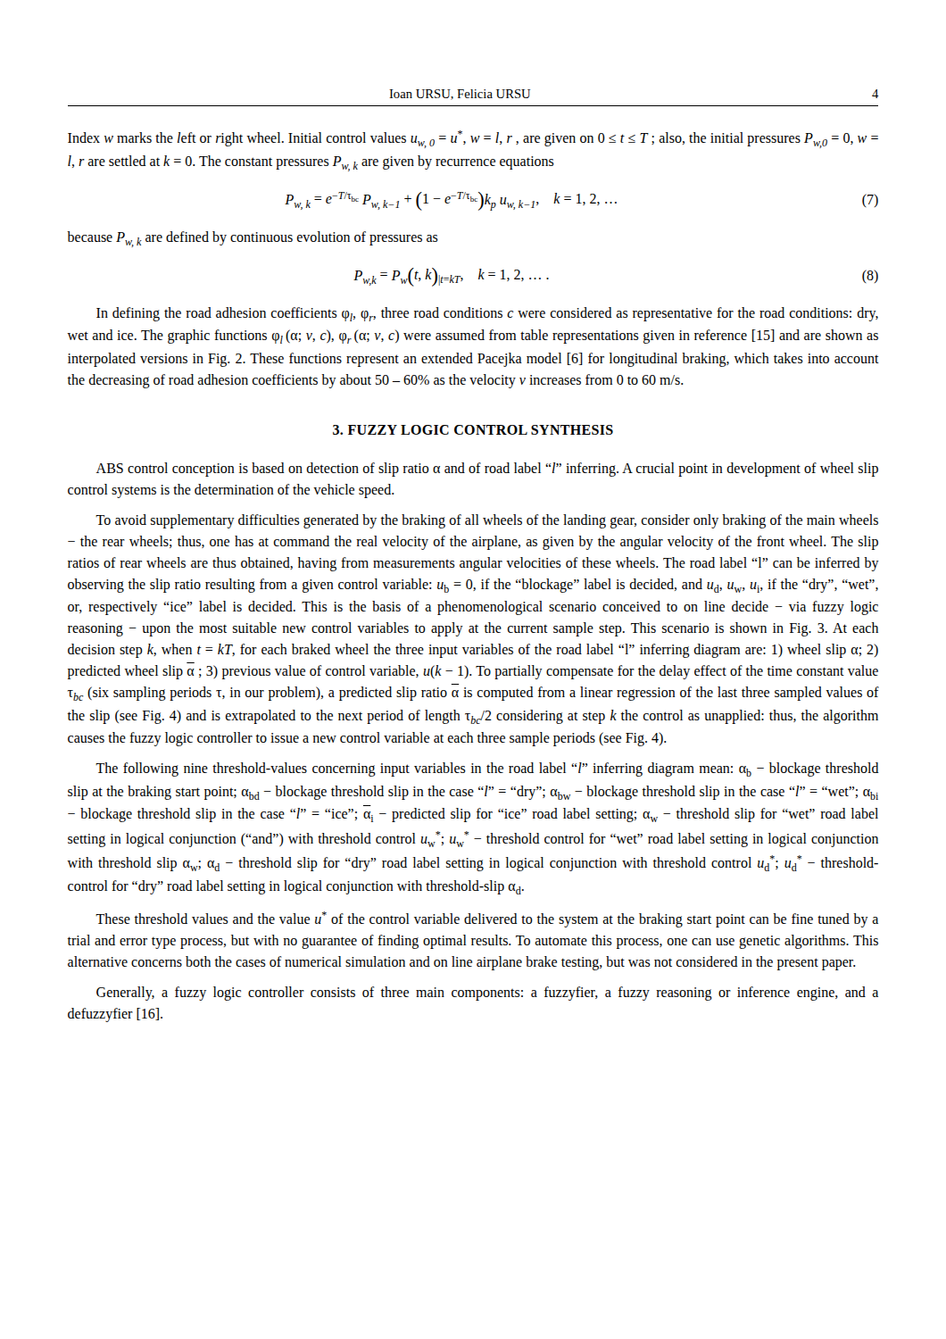Ioan URSU, Felicia URSU
4
Index w marks the left or right wheel. Initial control values uw, 0 = u*, w = l, r , are given on 0 ≤ t ≤ T ; also, the initial pressures Pw,0 = 0, w = l, r are settled at k = 0. The constant pressures Pw, k are given by recurrence equations
Pw, k = e−T/τbc Pw, k−1 + (1 − e−T/τbc) kp uw, k−1, k = 1, 2, …
(7)
because Pw, k are defined by continuous evolution of pressures as
Pw,k = Pw(t, k)|t=kT, k = 1, 2, … .
(8)
In defining the road adhesion coefficients φl, φr, three road conditions c were considered as representative for the road conditions: dry, wet and ice. The graphic functions φl (α; v, c), φr (α; v, c) were assumed from table representations given in reference [15] and are shown as interpolated versions in Fig. 2. These functions represent an extended Pacejka model [6] for longitudinal braking, which takes into account the decreasing of road adhesion coefficients by about 50 – 60% as the velocity v increases from 0 to 60 m/s.
3. Fuzzy Logic Control Synthesis
ABS control conception is based on detection of slip ratio α and of road label “l” inferring. A crucial point in development of wheel slip control systems is the determination of the vehicle speed.
To avoid supplementary difficulties generated by the braking of all wheels of the landing gear, consider only braking of the main wheels − the rear wheels; thus, one has at command the real velocity of the airplane, as given by the angular velocity of the front wheel. The slip ratios of rear wheels are thus obtained, having from measurements angular velocities of these wheels. The road label “l” can be inferred by observing the slip ratio resulting from a given control variable: ub = 0, if the “blockage” label is decided, and ud, uw, ui, if the “dry”, “wet”, or, respectively “ice” label is decided. This is the basis of a phenomenological scenario conceived to on line decide − via fuzzy logic reasoning − upon the most suitable new control variables to apply at the current sample step. This scenario is shown in Fig. 3. At each decision step k, when t = kT, for each braked wheel the three input variables of the road label “l” inferring diagram are: 1) wheel slip α; 2) predicted wheel slip α ; 3) previous value of control variable, u(k − 1). To partially compensate for the delay effect of the time constant value τbc (six sampling periods τ, in our problem), a predicted slip ratio α is computed from a linear regression of the last three sampled values of the slip (see Fig. 4) and is extrapolated to the next period of length τbc/2 considering at step k the control as unapplied: thus, the algorithm causes the fuzzy logic controller to issue a new control variable at each three sample periods (see Fig. 4).
The following nine threshold-values concerning input variables in the road label “l” inferring diagram mean: αb − blockage threshold slip at the braking start point; αbd − blockage threshold slip in the case “l” = “dry”; αbw − blockage threshold slip in the case “l” = “wet”; αbi − blockage threshold slip in the case “l” = “ice”; αi − predicted slip for “ice” road label setting; αw − threshold slip for “wet” road label setting in logical conjunction (“and”) with threshold control uw*; uw* − threshold control for “wet” road label setting in logical conjunction with threshold slip αw; αd − threshold slip for “dry” road label setting in logical conjunction with threshold control ud*; ud* − threshold-control for “dry” road label setting in logical conjunction with threshold-slip αd.
These threshold values and the value u* of the control variable delivered to the system at the braking start point can be fine tuned by a trial and error type process, but with no guarantee of finding optimal results. To automate this process, one can use genetic algorithms. This alternative concerns both the cases of numerical simulation and on line airplane brake testing, but was not considered in the present paper.
Generally, a fuzzy logic controller consists of three main components: a fuzzyfier, a fuzzy reasoning or inference engine, and a defuzzyfier [16].